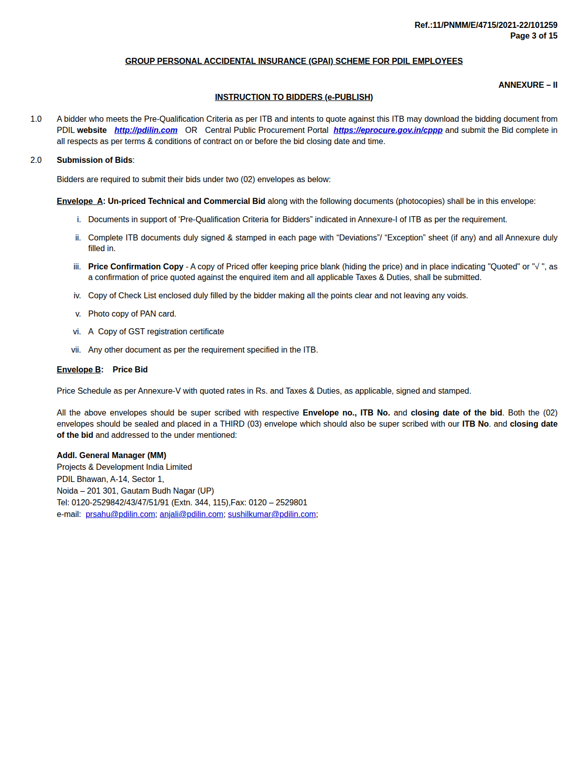Ref.:11/PNMM/E/4715/2021-22/101259
Page 3 of 15
GROUP PERSONAL ACCIDENTAL INSURANCE (GPAI) SCHEME FOR PDIL EMPLOYEES
ANNEXURE – II
INSTRUCTION TO BIDDERS (e-PUBLISH)
1.0
A bidder who meets the Pre-Qualification Criteria as per ITB and intents to quote against this ITB may download the bidding document from PDIL website http://pdilin.com OR Central Public Procurement Portal https://eprocure.gov.in/cppp and submit the Bid complete in all respects as per terms & conditions of contract on or before the bid closing date and time.
2.0
Submission of Bids:
Bidders are required to submit their bids under two (02) envelopes as below:
Envelope A: Un-priced Technical and Commercial Bid along with the following documents (photocopies) shall be in this envelope:
i. Documents in support of ‘Pre-Qualification Criteria for Bidders” indicated in Annexure-I of ITB as per the requirement.
ii. Complete ITB documents duly signed & stamped in each page with “Deviations”/ “Exception” sheet (if any) and all Annexure duly filled in.
iii. Price Confirmation Copy - A copy of Priced offer keeping price blank (hiding the price) and in place indicating "Quoted" or "√ ", as a confirmation of price quoted against the enquired item and all applicable Taxes & Duties, shall be submitted.
iv. Copy of Check List enclosed duly filled by the bidder making all the points clear and not leaving any voids.
v. Photo copy of PAN card.
vi. A Copy of GST registration certificate
vii. Any other document as per the requirement specified in the ITB.
Envelope B: Price Bid
Price Schedule as per Annexure-V with quoted rates in Rs. and Taxes & Duties, as applicable, signed and stamped.
All the above envelopes should be super scribed with respective Envelope no., ITB No. and closing date of the bid. Both the (02) envelopes should be sealed and placed in a THIRD (03) envelope which should also be super scribed with our ITB No. and closing date of the bid and addressed to the under mentioned:
Addl. General Manager (MM)
Projects & Development India Limited
PDIL Bhawan, A-14, Sector 1,
Noida – 201 301, Gautam Budh Nagar (UP)
Tel: 0120-2529842/43/47/51/91 (Extn. 344, 115),Fax: 0120 – 2529801
e-mail: prsahu@pdilin.com; anjali@pdilin.com; sushilkumar@pdilin.com;